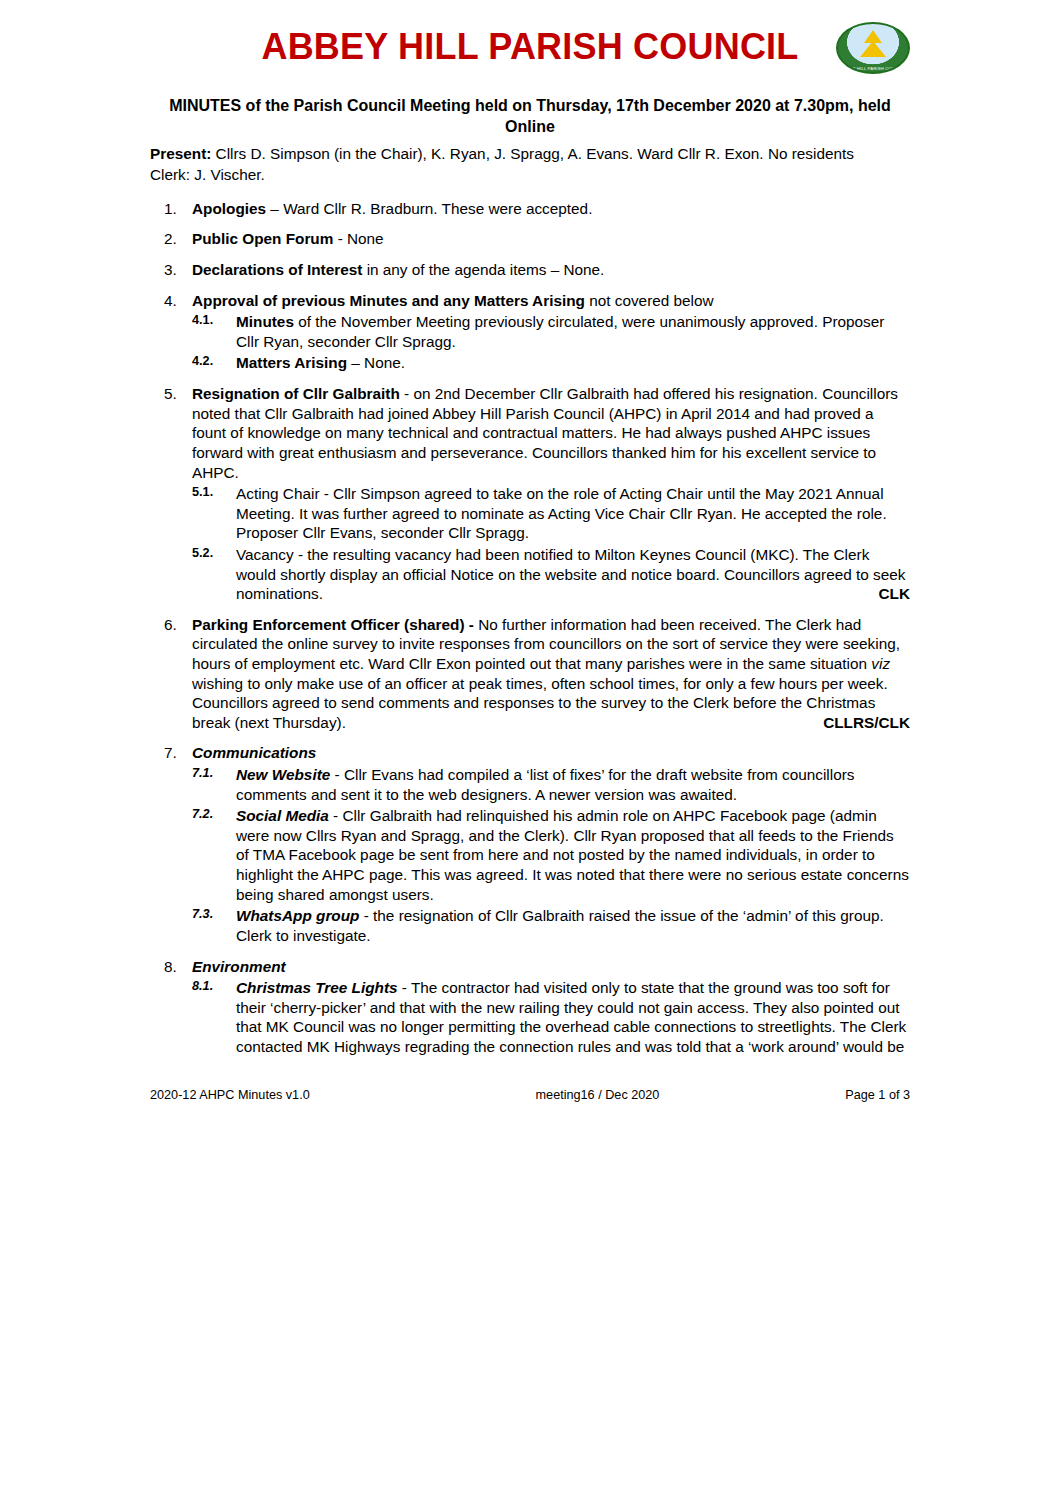ABBEY HILL PARISH COUNCIL
ABBEY HILL PARISH COUNCIL
MINUTES of the Parish Council Meeting held on Thursday, 17th December 2020 at 7.30pm, held Online
Present: Cllrs D. Simpson (in the Chair), K. Ryan, J. Spragg, A. Evans. Ward Cllr R. Exon. No residents
Clerk: J. Vischer.
Apologies – Ward Cllr R. Bradburn. These were accepted.
Public Open Forum - None
Declarations of Interest in any of the agenda items – None.
Approval of previous Minutes and any Matters Arising not covered below
Minutes of the November Meeting previously circulated, were unanimously approved. Proposer Cllr Ryan, seconder Cllr Spragg.
Matters Arising – None.
Resignation of Cllr Galbraith - on 2nd December Cllr Galbraith had offered his resignation. Councillors noted that Cllr Galbraith had joined Abbey Hill Parish Council (AHPC) in April 2014 and had proved a fount of knowledge on many technical and contractual matters. He had always pushed AHPC issues forward with great enthusiasm and perseverance. Councillors thanked him for his excellent service to AHPC.
Acting Chair - Cllr Simpson agreed to take on the role of Acting Chair until the May 2021 Annual Meeting. It was further agreed to nominate as Acting Vice Chair Cllr Ryan. He accepted the role. Proposer Cllr Evans, seconder Cllr Spragg.
Vacancy - the resulting vacancy had been notified to Milton Keynes Council (MKC). The Clerk would shortly display an official Notice on the website and notice board. Councillors agreed to seek nominations. CLK
Parking Enforcement Officer (shared) - No further information had been received. The Clerk had circulated the online survey to invite responses from councillors on the sort of service they were seeking, hours of employment etc. Ward Cllr Exon pointed out that many parishes were in the same situation viz wishing to only make use of an officer at peak times, often school times, for only a few hours per week. Councillors agreed to send comments and responses to the survey to the Clerk before the Christmas break (next Thursday). CLLRS/CLK
Communications
New Website - Cllr Evans had compiled a ‘list of fixes’ for the draft website from councillors comments and sent it to the web designers. A newer version was awaited.
Social Media - Cllr Galbraith had relinquished his admin role on AHPC Facebook page (admin were now Cllrs Ryan and Spragg, and the Clerk). Cllr Ryan proposed that all feeds to the Friends of TMA Facebook page be sent from here and not posted by the named individuals, in order to highlight the AHPC page. This was agreed. It was noted that there were no serious estate concerns being shared amongst users.
WhatsApp group - the resignation of Cllr Galbraith raised the issue of the ‘admin’ of this group. Clerk to investigate.
Environment
Christmas Tree Lights - The contractor had visited only to state that the ground was too soft for their ‘cherry-picker’ and that with the new railing they could not gain access. They also pointed out that MK Council was no longer permitting the overhead cable connections to streetlights. The Clerk contacted MK Highways regrading the connection rules and was told that a ‘work around’ would be
2020-12 AHPC Minutes v1.0
meeting16 / Dec 2020
Page 1 of 3